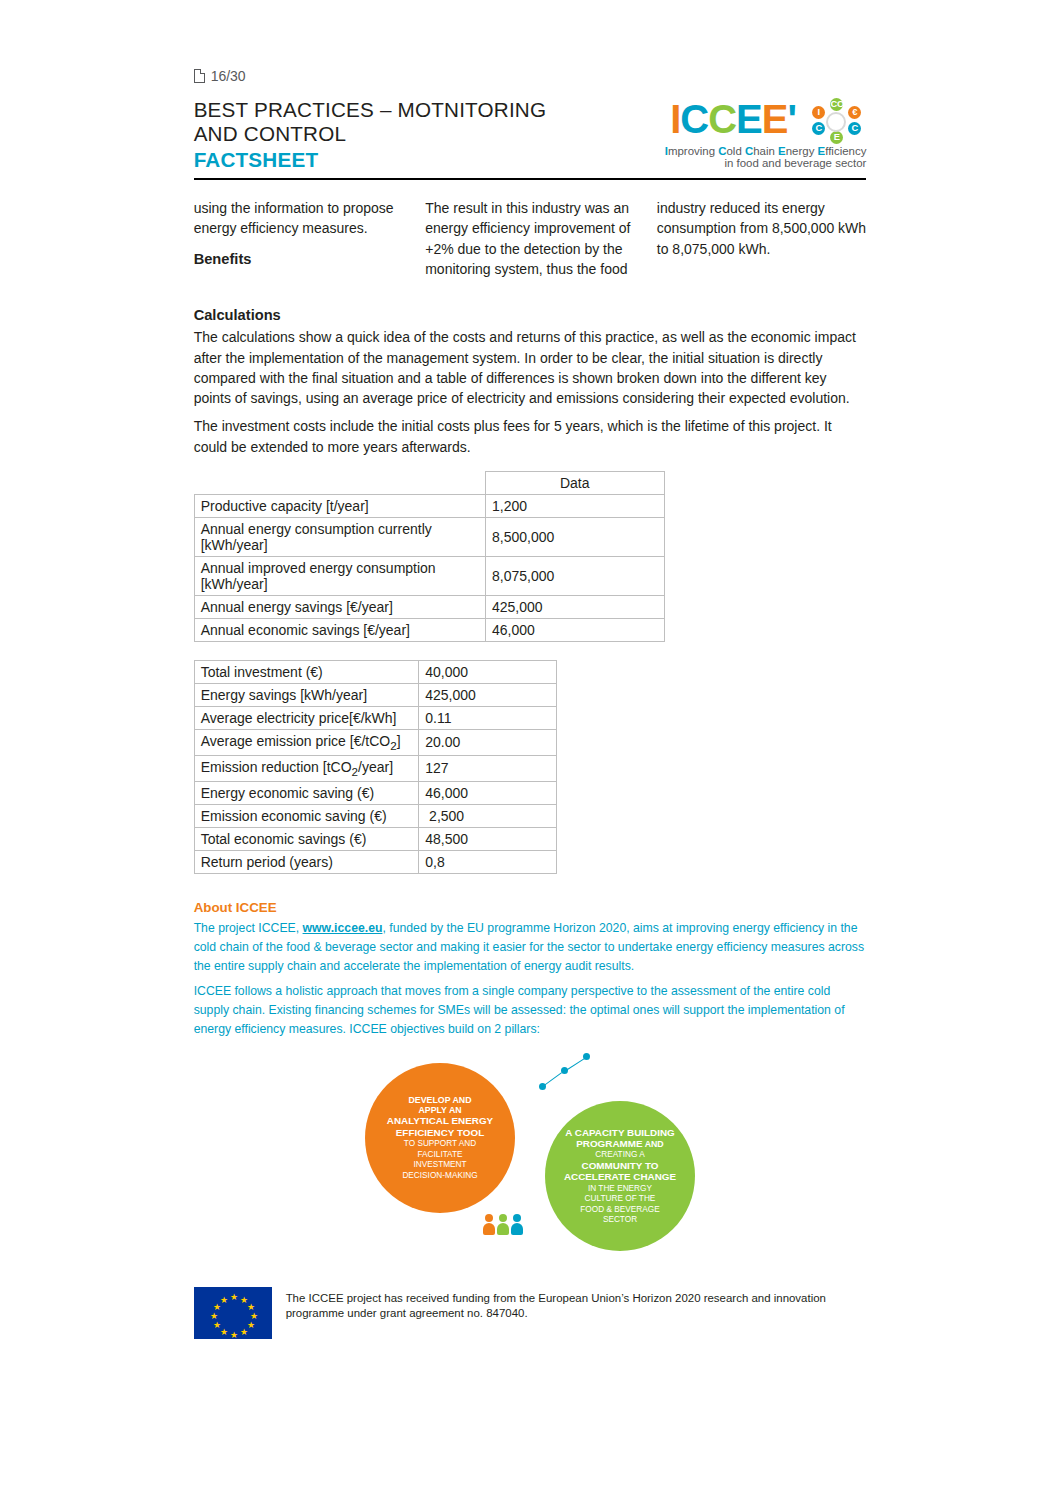16/30
BEST PRACTICES – MOTNITORING AND CONTROL
FACTSHEET
ICCEE' CO2 € C E C I
Improving Cold Chain Energy Efficiency
in food and beverage sector
using the information to propose energy efficiency measures.
Benefits
The result in this industry was an energy efficiency improvement of +2% due to the detection by the monitoring system, thus the food
industry reduced its energy consumption from 8,500,000 kWh to 8,075,000 kWh.
Calculations
The calculations show a quick idea of the costs and returns of this practice, as well as the economic impact after the implementation of the management system. In order to be clear, the initial situation is directly compared with the final situation and a table of differences is shown broken down into the different key points of savings, using an average price of electricity and emissions considering their expected evolution.
The investment costs include the initial costs plus fees for 5 years, which is the lifetime of this project. It could be extended to more years afterwards.
| | Data |
| Productive capacity [t/year] | 1,200 |
| Annual energy consumption currently [kWh/year] | 8,500,000 |
| Annual improved energy consumption [kWh/year] | 8,075,000 |
| Annual energy savings [€/year] | 425,000 |
| Annual economic savings [€/year] | 46,000 |
| Total investment (€) | 40,000 |
| Energy savings [kWh/year] | 425,000 |
| Average electricity price[€/kWh] | 0.11 |
| Average emission price [€/tCO 2 ] | 20.00 |
| Emission reduction [tCO 2 /year] | 127 |
| Energy economic saving (€) | 46,000 |
| Emission economic saving (€) | 2,500 |
| Total economic savings (€) | 48,500 |
| Return period (years) | 0,8 |
About ICCEE
The project ICCEE, www.iccee.eu, funded by the EU programme Horizon 2020, aims at improving energy efficiency in the cold chain of the food & beverage sector and making it easier for the sector to undertake energy efficiency measures across the entire supply chain and accelerate the implementation of energy audit results.
ICCEE follows a holistic approach that moves from a single company perspective to the assessment of the entire cold supply chain. Existing financing schemes for SMEs will be assessed: the optimal ones will support the implementation of energy efficiency measures. ICCEE objectives build on 2 pillars:
DEVELOP AND
APPLY AN
ANALYTICAL ENERGY
EFFICIENCY TOOL
TO SUPPORT AND
FACILITATE
INVESTMENT
DECISION-MAKING
A CAPACITY BUILDING
PROGRAMME AND
CREATING A
COMMUNITY TO
ACCELERATE CHANGE
IN THE ENERGY
CULTURE OF THE
FOOD & BEVERAGE
SECTOR
★ ★ ★ ★ ★ ★ ★ ★ ★ ★ ★ ★
The ICCEE project has received funding from the European Union’s Horizon 2020 research and innovation programme under grant agreement no. 847040.